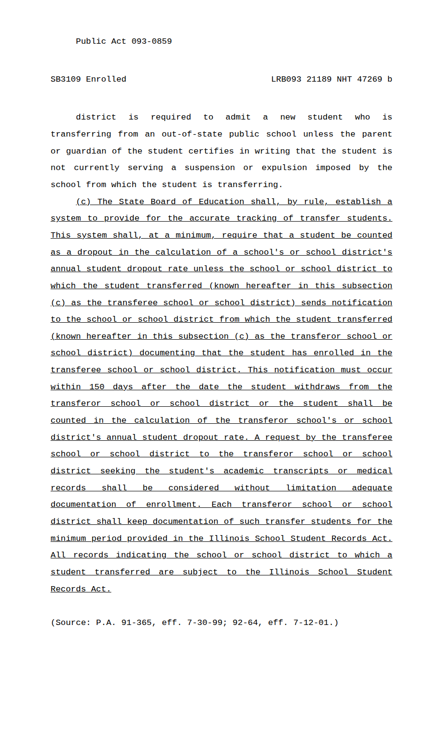Public Act 093-0859
SB3109 Enrolled LRB093 21189 NHT 47269 b
district is required to admit a new student who is transferring from an out-of-state public school unless the parent or guardian of the student certifies in writing that the student is not currently serving a suspension or expulsion imposed by the school from which the student is transferring.
(c) The State Board of Education shall, by rule, establish a system to provide for the accurate tracking of transfer students. This system shall, at a minimum, require that a student be counted as a dropout in the calculation of a school's or school district's annual student dropout rate unless the school or school district to which the student transferred (known hereafter in this subsection (c) as the transferee school or school district) sends notification to the school or school district from which the student transferred (known hereafter in this subsection (c) as the transferor school or school district) documenting that the student has enrolled in the transferee school or school district. This notification must occur within 150 days after the date the student withdraws from the transferor school or school district or the student shall be counted in the calculation of the transferor school's or school district's annual student dropout rate. A request by the transferee school or school district to the transferor school or school district seeking the student's academic transcripts or medical records shall be considered without limitation adequate documentation of enrollment. Each transferor school or school district shall keep documentation of such transfer students for the minimum period provided in the Illinois School Student Records Act. All records indicating the school or school district to which a student transferred are subject to the Illinois School Student Records Act.
(Source: P.A. 91-365, eff. 7-30-99; 92-64, eff. 7-12-01.)